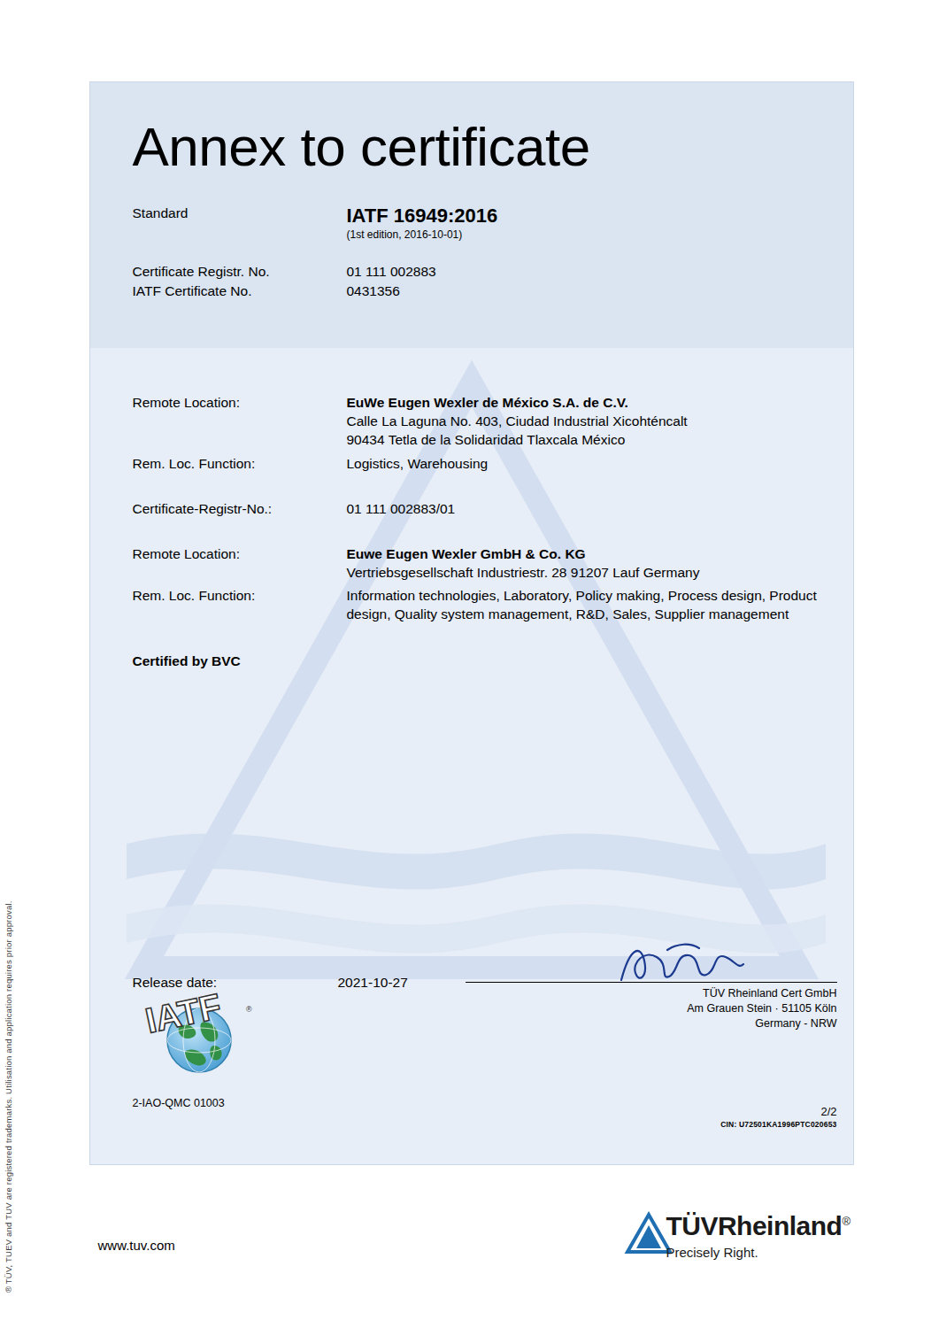® TÜV, TUEV and TUV are registered trademarks. Utilisation and application requires prior approval.
Annex to certificate
| Standard | IATF 16949:2016 (1st edition, 2016-10-01) |
| Certificate Registr. No. | 01 111 002883 |
| IATF Certificate No. | 0431356 |
| Remote Location: | EuWe Eugen Wexler de México S.A. de C.V. Calle La Laguna No. 403, Ciudad Industrial Xicohténcalt 90434 Tetla de la Solidaridad Tlaxcala México |
| Rem. Loc. Function: | Logistics, Warehousing |
| Certificate-Registr-No.: | 01 111 002883/01 |
| Remote Location: | Euwe Eugen Wexler GmbH & Co. KG Vertriebsgesellschaft Industriestr. 28 91207 Lauf Germany |
| Rem. Loc. Function: | Information technologies, Laboratory, Policy making, Process design, Product design, Quality system management, R&D, Sales, Supplier management |
Certified by BVC
Release date: 2021-10-27
TÜV Rheinland Cert GmbH
Am Grauen Stein · 51105 Köln
Germany - NRW
IATF ®
2-IAO-QMC 01003
2/2
CIN: U72501KA1996PTC020653
www.tuv.com
TÜVRheinland®
Precisely Right.